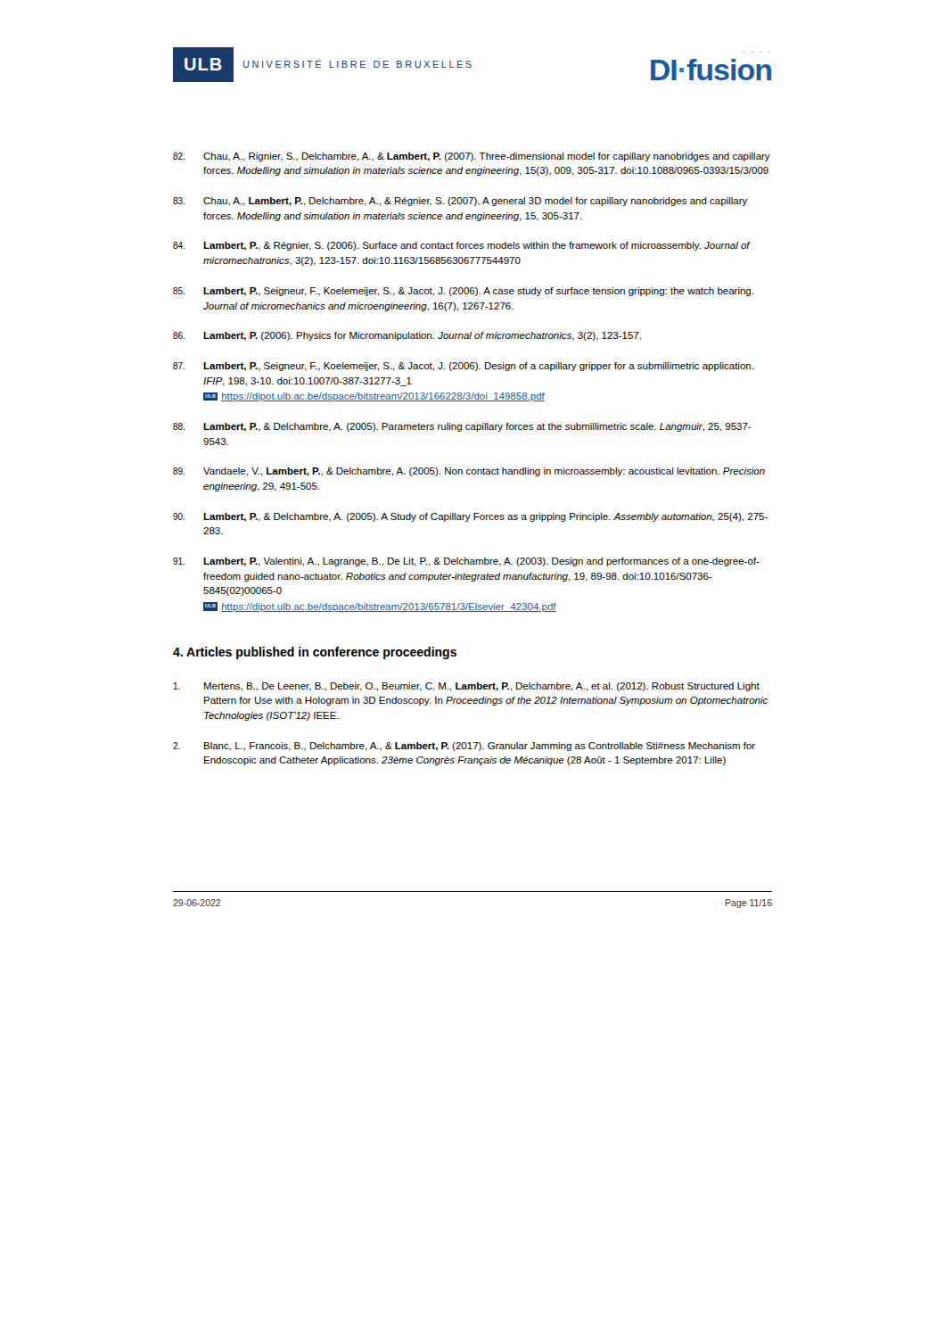ULB
UNIVERSITÉ LIBRE DE BRUXELLES
· · · ·
DI·fusion
82.
Chau, A., Rignier, S., Delchambre, A., & Lambert, P. (2007). Three-dimensional model for capillary nanobridges and capillary forces. Modelling and simulation in materials science and engineering, 15(3), 009, 305-317. doi:10.1088/0965-0393/15/3/009
83.
Chau, A., Lambert, P., Delchambre, A., & Régnier, S. (2007). A general 3D model for capillary nanobridges and capillary forces. Modelling and simulation in materials science and engineering, 15, 305-317.
84.
Lambert, P., & Régnier, S. (2006). Surface and contact forces models within the framework of microassembly. Journal of micromechatronics, 3(2), 123-157. doi:10.1163/156856306777544970
85.
Lambert, P., Seigneur, F., Koelemeijer, S., & Jacot, J. (2006). A case study of surface tension gripping: the watch bearing. Journal of micromechanics and microengineering, 16(7), 1267-1276.
86.
Lambert, P. (2006). Physics for Micromanipulation. Journal of micromechatronics, 3(2), 123-157.
87.
Lambert, P., Seigneur, F., Koelemeijer, S., & Jacot, J. (2006). Design of a capillary gripper for a submillimetric application. IFIP, 198, 3-10. doi:10.1007/0-387-31277-3_1
ULB https://dipot.ulb.ac.be/dspace/bitstream/2013/166228/3/doi_149858.pdf
88.
Lambert, P., & Delchambre, A. (2005). Parameters ruling capillary forces at the submillimetric scale. Langmuir, 25, 9537-9543.
89.
Vandaele, V., Lambert, P., & Delchambre, A. (2005). Non contact handling in microassembly: acoustical levitation. Precision engineering, 29, 491-505.
90.
Lambert, P., & Delchambre, A. (2005). A Study of Capillary Forces as a gripping Principle. Assembly automation, 25(4), 275-283.
91.
Lambert, P., Valentini, A., Lagrange, B., De Lit, P., & Delchambre, A. (2003). Design and performances of a one-degree-of-freedom guided nano-actuator. Robotics and computer-integrated manufacturing, 19, 89-98. doi:10.1016/S0736-5845(02)00065-0
ULB https://dipot.ulb.ac.be/dspace/bitstream/2013/65781/3/Elsevier_42304.pdf
4. Articles published in conference proceedings
1.
Mertens, B., De Leener, B., Debeir, O., Beumier, C. M., Lambert, P., Delchambre, A., et al. (2012). Robust Structured Light Pattern for Use with a Hologram in 3D Endoscopy. In Proceedings of the 2012 International Symposium on Optomechatronic Technologies (ISOT'12) IEEE.
2.
Blanc, L., Francois, B., Delchambre, A., & Lambert, P. (2017). Granular Jamming as Controllable Sti#ness Mechanism for Endoscopic and Catheter Applications. 23ème Congrès Français de Mécanique (28 Août - 1 Septembre 2017: Lille)
29-06-2022
Page 11/16